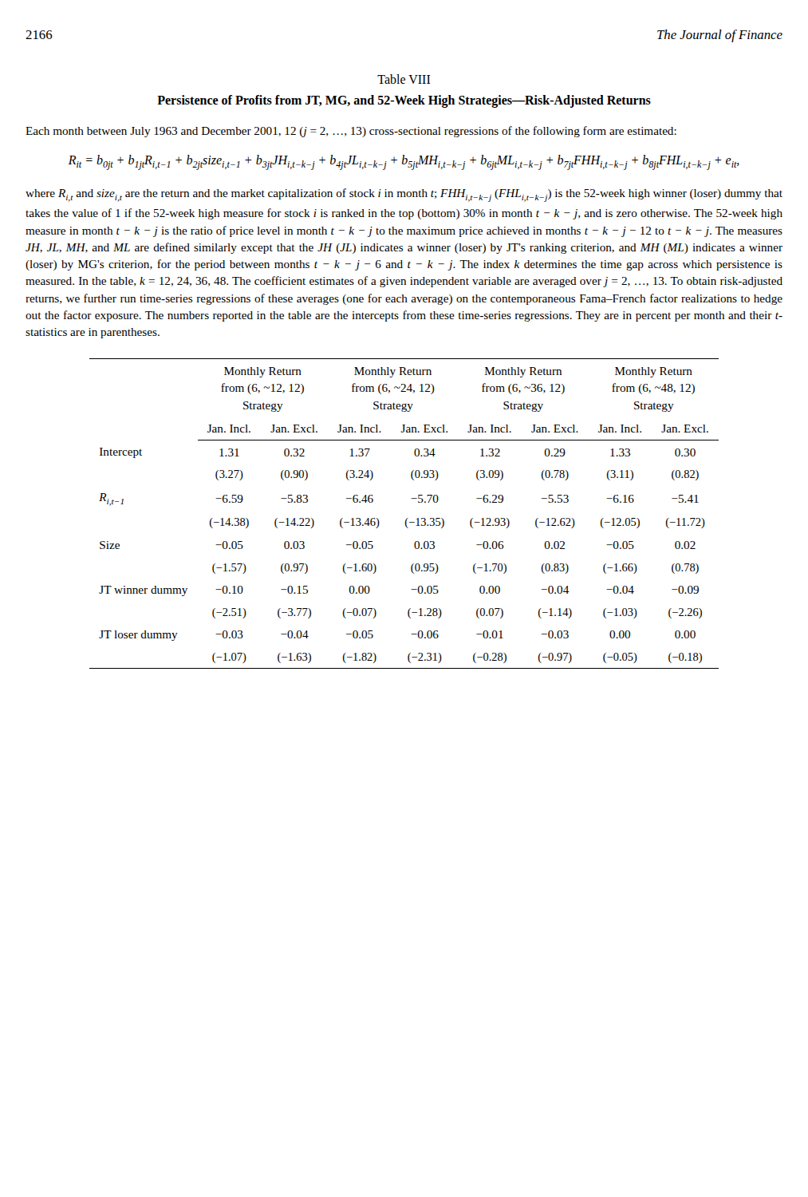2166 The Journal of Finance
Table VIII
Persistence of Profits from JT, MG, and 52-Week High Strategies—Risk-Adjusted Returns
Each month between July 1963 and December 2001, 12 (j = 2, …, 13) cross-sectional regressions of the following form are estimated:
Rit = b0jt + b1jtRi,t−1 + b2jtsizei,t−1 + b3jtJHi,t−k−j + b4jtJLi,t−k−j + b5jtMHi,t−k−j + b6jtMLi,t−k−j + b7jtFHHi,t−k−j + b8jtFHLi,t−k−j + eit,
where Ri,t and sizei,t are the return and the market capitalization of stock i in month t; FHHi,t−k−j (FHLi,t−k−j) is the 52-week high winner (loser) dummy that takes the value of 1 if the 52-week high measure for stock i is ranked in the top (bottom) 30% in month t − k − j, and is zero otherwise. The 52-week high measure in month t − k − j is the ratio of price level in month t − k − j to the maximum price achieved in months t − k − j − 12 to t − k − j. The measures JH, JL, MH, and ML are defined similarly except that the JH (JL) indicates a winner (loser) by JT's ranking criterion, and MH (ML) indicates a winner (loser) by MG's criterion, for the period between months t − k − j − 6 and t − k − j. The index k determines the time gap across which persistence is measured. In the table, k = 12, 24, 36, 48. The coefficient estimates of a given independent variable are averaged over j = 2, …, 13. To obtain risk-adjusted returns, we further run time-series regressions of these averages (one for each average) on the contemporaneous Fama–French factor realizations to hedge out the factor exposure. The numbers reported in the table are the intercepts from these time-series regressions. They are in percent per month and their t-statistics are in parentheses.
| | Monthly Return from (6, ~12, 12) Strategy | Monthly Return from (6, ~24, 12) Strategy | Monthly Return from (6, ~36, 12) Strategy | Monthly Return from (6, ~48, 12) Strategy |
| --- | --- | --- | --- | --- |
| Jan. Incl. | Jan. Excl. | Jan. Incl. | Jan. Excl. | Jan. Incl. | Jan. Excl. | Jan. Incl. | Jan. Excl. |
| Intercept | 1.31 | 0.32 | 1.37 | 0.34 | 1.32 | 0.29 | 1.33 | 0.30 |
| | (3.27) | (0.90) | (3.24) | (0.93) | (3.09) | (0.78) | (3.11) | (0.82) |
| R i,t−1 | −6.59 | −5.83 | −6.46 | −5.70 | −6.29 | −5.53 | −6.16 | −5.41 |
| | (−14.38) | (−14.22) | (−13.46) | (−13.35) | (−12.93) | (−12.62) | (−12.05) | (−11.72) |
| Size | −0.05 | 0.03 | −0.05 | 0.03 | −0.06 | 0.02 | −0.05 | 0.02 |
| | (−1.57) | (0.97) | (−1.60) | (0.95) | (−1.70) | (0.83) | (−1.66) | (0.78) |
| JT winner dummy | −0.10 | −0.15 | 0.00 | −0.05 | 0.00 | −0.04 | −0.04 | −0.09 |
| | (−2.51) | (−3.77) | (−0.07) | (−1.28) | (0.07) | (−1.14) | (−1.03) | (−2.26) |
| JT loser dummy | −0.03 | −0.04 | −0.05 | −0.06 | −0.01 | −0.03 | 0.00 | 0.00 |
| | (−1.07) | (−1.63) | (−1.82) | (−2.31) | (−0.28) | (−0.97) | (−0.05) | (−0.18) |